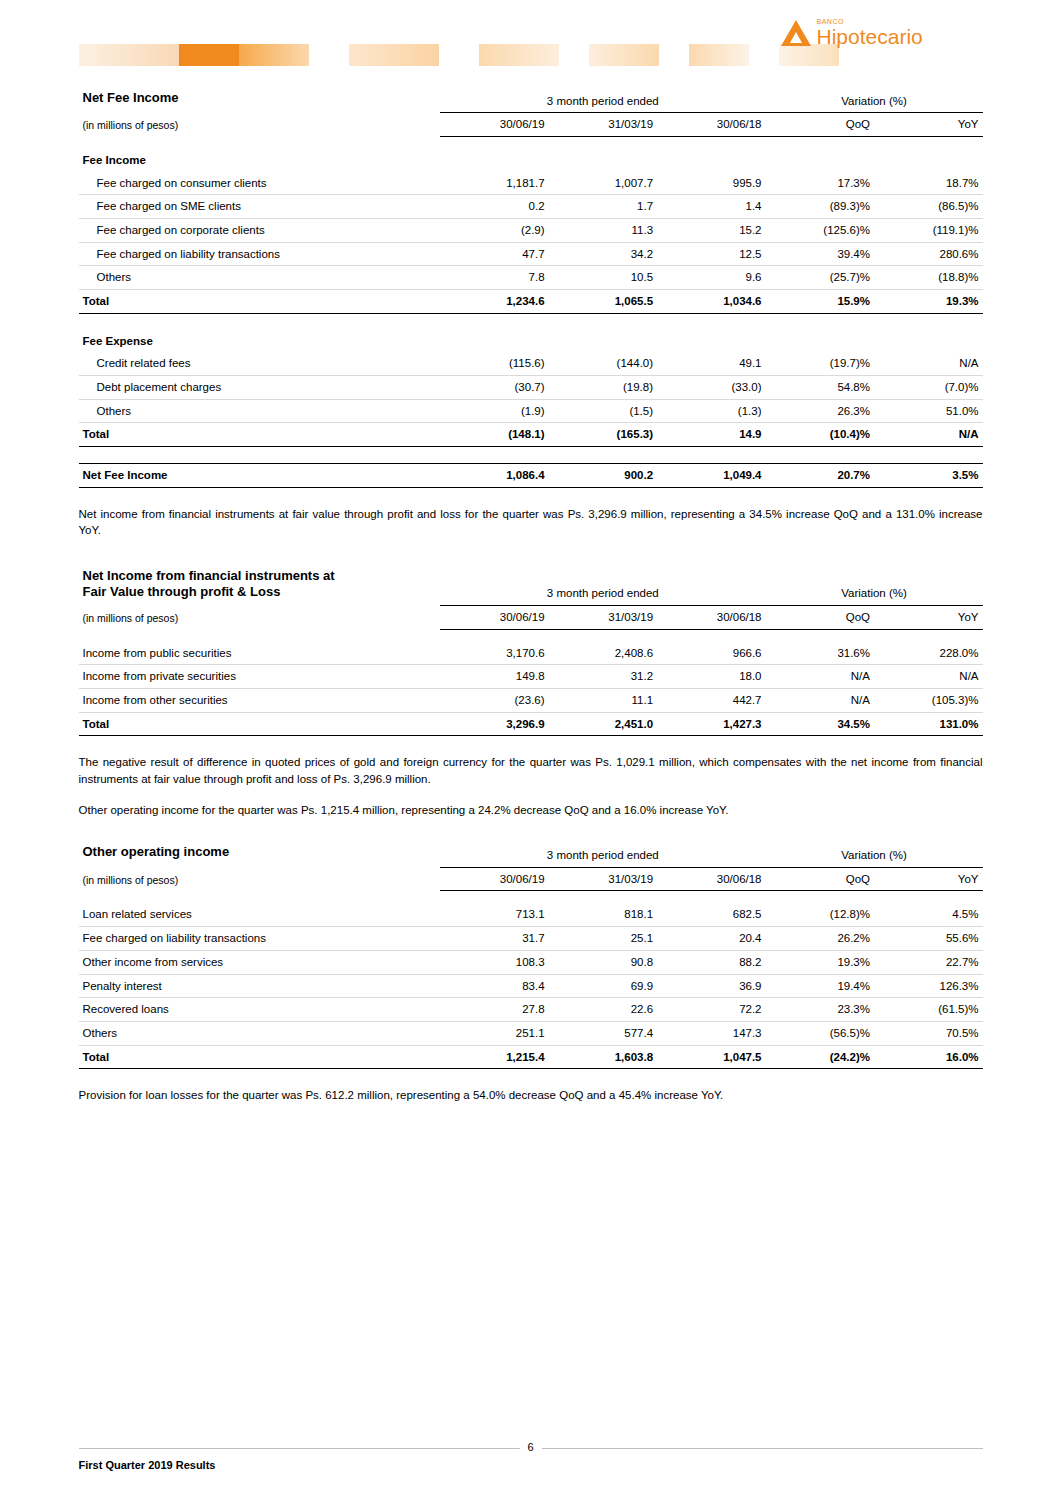BANCO
Hipotecario
| Net Fee Income | 3 month period ended | Variation (%) |
| (in millions of pesos) | 30/06/19 | 31/03/19 | 30/06/18 | QoQ | YoY |
| Fee Income | |
| Fee charged on consumer clients | 1,181.7 | 1,007.7 | 995.9 | 17.3% | 18.7% |
| Fee charged on SME clients | 0.2 | 1.7 | 1.4 | (89.3)% | (86.5)% |
| Fee charged on corporate clients | (2.9) | 11.3 | 15.2 | (125.6)% | (119.1)% |
| Fee charged on liability transactions | 47.7 | 34.2 | 12.5 | 39.4% | 280.6% |
| Others | 7.8 | 10.5 | 9.6 | (25.7)% | (18.8)% |
| Total | 1,234.6 | 1,065.5 | 1,034.6 | 15.9% | 19.3% |
| Fee Expense | |
| Credit related fees | (115.6) | (144.0) | 49.1 | (19.7)% | N/A |
| Debt placement charges | (30.7) | (19.8) | (33.0) | 54.8% | (7.0)% |
| Others | (1.9) | (1.5) | (1.3) | 26.3% | 51.0% |
| Total | (148.1) | (165.3) | 14.9 | (10.4)% | N/A |
| Net Fee Income | 1,086.4 | 900.2 | 1,049.4 | 20.7% | 3.5% |
Net income from financial instruments at fair value through profit and loss for the quarter was Ps. 3,296.9 million, representing a 34.5% increase QoQ and a 131.0% increase YoY.
| Net Income from financial instruments at Fair Value through profit & Loss | 3 month period ended | Variation (%) |
| (in millions of pesos) | 30/06/19 | 31/03/19 | 30/06/18 | QoQ | YoY |
| Income from public securities | 3,170.6 | 2,408.6 | 966.6 | 31.6% | 228.0% |
| Income from private securities | 149.8 | 31.2 | 18.0 | N/A | N/A |
| Income from other securities | (23.6) | 11.1 | 442.7 | N/A | (105.3)% |
| Total | 3,296.9 | 2,451.0 | 1,427.3 | 34.5% | 131.0% |
The negative result of difference in quoted prices of gold and foreign currency for the quarter was Ps. 1,029.1 million, which compensates with the net income from financial instruments at fair value through profit and loss of Ps. 3,296.9 million.
Other operating income for the quarter was Ps. 1,215.4 million, representing a 24.2% decrease QoQ and a 16.0% increase YoY.
| Other operating income | 3 month period ended | Variation (%) |
| (in millions of pesos) | 30/06/19 | 31/03/19 | 30/06/18 | QoQ | YoY |
| Loan related services | 713.1 | 818.1 | 682.5 | (12.8)% | 4.5% |
| Fee charged on liability transactions | 31.7 | 25.1 | 20.4 | 26.2% | 55.6% |
| Other income from services | 108.3 | 90.8 | 88.2 | 19.3% | 22.7% |
| Penalty interest | 83.4 | 69.9 | 36.9 | 19.4% | 126.3% |
| Recovered loans | 27.8 | 22.6 | 72.2 | 23.3% | (61.5)% |
| Others | 251.1 | 577.4 | 147.3 | (56.5)% | 70.5% |
| Total | 1,215.4 | 1,603.8 | 1,047.5 | (24.2)% | 16.0% |
Provision for loan losses for the quarter was Ps. 612.2 million, representing a 54.0% decrease QoQ and a 45.4% increase YoY.
6
First Quarter 2019 Results